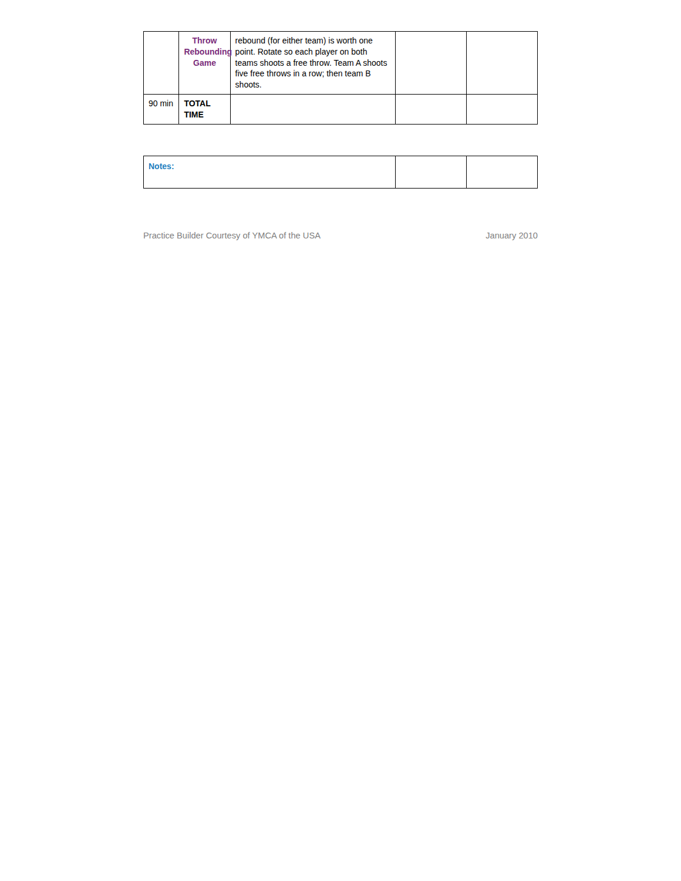| | Throw Rebounding Game | rebound (for either team) is worth one point. Rotate so each player on both teams shoots a free throw. Team A shoots five free throws in a row; then team B shoots. | | |
| 90 min | TOTAL TIME | | | |
| Notes: | | |
Practice Builder Courtesy of YMCA of the USA January 2010